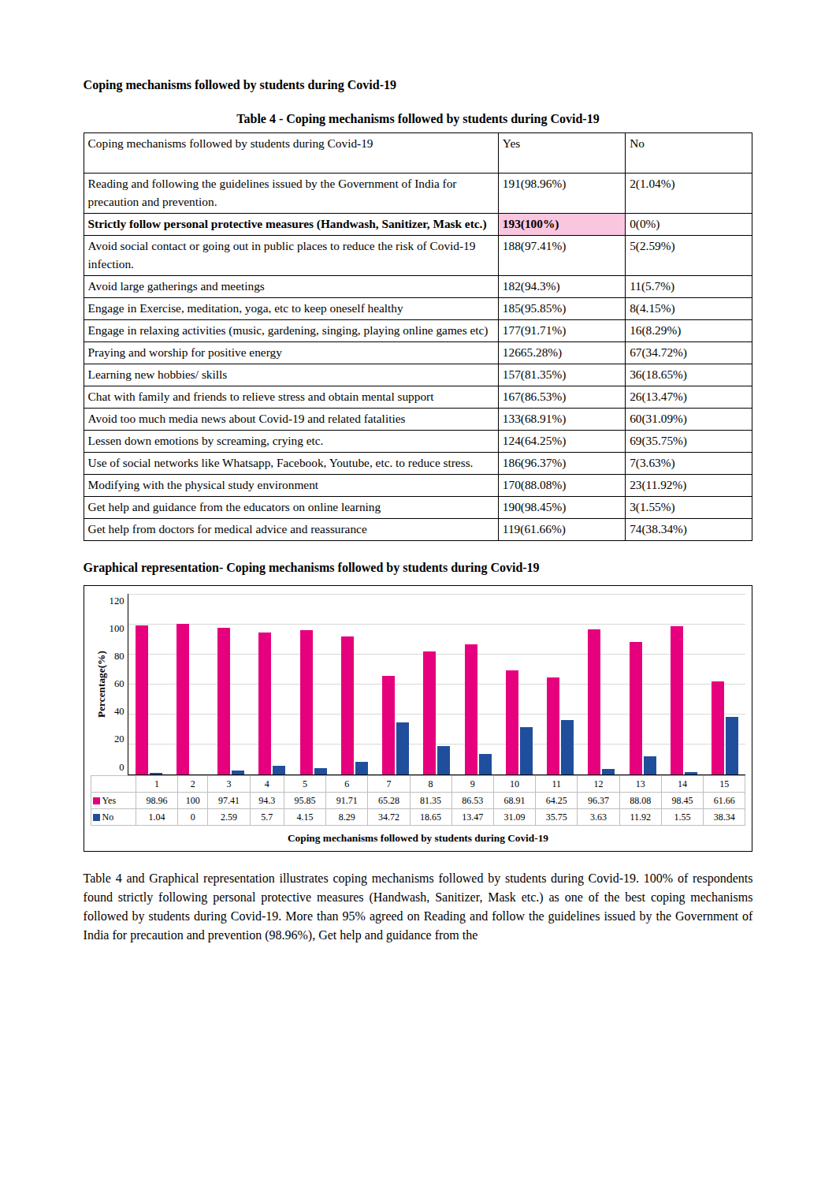Coping mechanisms followed by students during Covid-19
Table 4 - Coping mechanisms followed by students during Covid-19
| Coping mechanisms followed by students during Covid-19 | Yes | No |
| Reading and following the guidelines issued by the Government of India for precaution and prevention. | 191(98.96%) | 2(1.04%) |
| Strictly follow personal protective measures (Handwash, Sanitizer, Mask etc.) | 193(100%) | 0(0%) |
| Avoid social contact or going out in public places to reduce the risk of Covid-19 infection. | 188(97.41%) | 5(2.59%) |
| Avoid large gatherings and meetings | 182(94.3%) | 11(5.7%) |
| Engage in Exercise, meditation, yoga, etc to keep oneself healthy | 185(95.85%) | 8(4.15%) |
| Engage in relaxing activities (music, gardening, singing, playing online games etc) | 177(91.71%) | 16(8.29%) |
| Praying and worship for positive energy | 12665.28%) | 67(34.72%) |
| Learning new hobbies/ skills | 157(81.35%) | 36(18.65%) |
| Chat with family and friends to relieve stress and obtain mental support | 167(86.53%) | 26(13.47%) |
| Avoid too much media news about Covid-19 and related fatalities | 133(68.91%) | 60(31.09%) |
| Lessen down emotions by screaming, crying etc. | 124(64.25%) | 69(35.75%) |
| Use of social networks like Whatsapp, Facebook, Youtube, etc. to reduce stress. | 186(96.37%) | 7(3.63%) |
| Modifying with the physical study environment | 170(88.08%) | 23(11.92%) |
| Get help and guidance from the educators on online learning | 190(98.45%) | 3(1.55%) |
| Get help from doctors for medical advice and reassurance | 119(61.66%) | 74(38.34%) |
Graphical representation- Coping mechanisms followed by students during Covid-19
Percentage(%)
120
100
80
60
40
20
0
| | 1 | 2 | 3 | 4 | 5 | 6 | 7 | 8 | 9 | 10 | 11 | 12 | 13 | 14 | 15 |
| Yes | 98.96 | 100 | 97.41 | 94.3 | 95.85 | 91.71 | 65.28 | 81.35 | 86.53 | 68.91 | 64.25 | 96.37 | 88.08 | 98.45 | 61.66 |
| No | 1.04 | 0 | 2.59 | 5.7 | 4.15 | 8.29 | 34.72 | 18.65 | 13.47 | 31.09 | 35.75 | 3.63 | 11.92 | 1.55 | 38.34 |
Coping mechanisms followed by students during Covid-19
Table 4 and Graphical representation illustrates coping mechanisms followed by students during Covid-19. 100% of respondents found strictly following personal protective measures (Handwash, Sanitizer, Mask etc.) as one of the best coping mechanisms followed by students during Covid-19. More than 95% agreed on Reading and follow the guidelines issued by the Government of India for precaution and prevention (98.96%), Get help and guidance from the